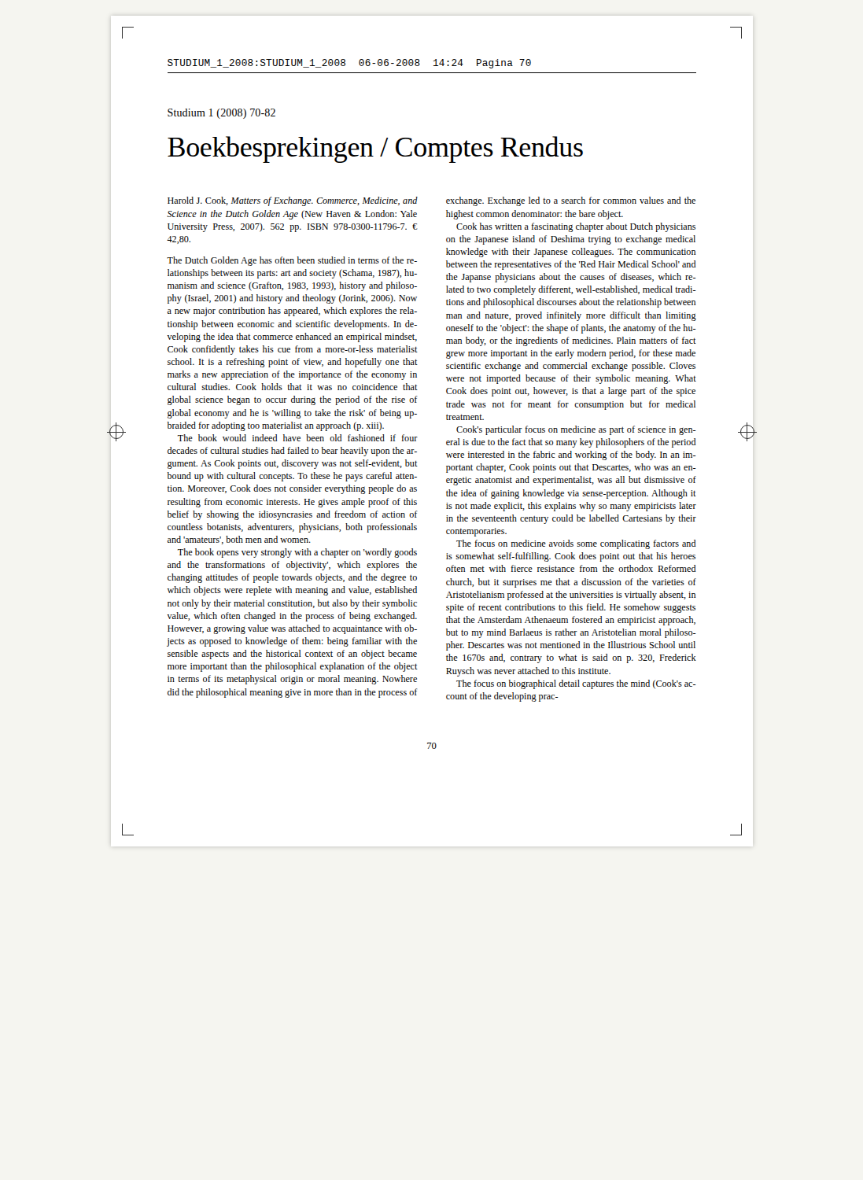STUDIUM_1_2008:STUDIUM_1_2008 06-06-2008 14:24 Pagina 70
Studium 1 (2008) 70-82
Boekbesprekingen / Comptes Rendus
Harold J. Cook, Matters of Exchange. Commerce, Medicine, and Science in the Dutch Golden Age (New Haven & London: Yale University Press, 2007). 562 pp. ISBN 978-0300-11796-7. € 42,80.
The Dutch Golden Age has often been studied in terms of the relationships between its parts: art and society (Schama, 1987), humanism and science (Grafton, 1983, 1993), history and philosophy (Israel, 2001) and history and theology (Jorink, 2006). Now a new major contribution has appeared, which explores the relationship between economic and scientific developments. In developing the idea that commerce enhanced an empirical mindset, Cook confidently takes his cue from a more-or-less materialist school. It is a refreshing point of view, and hopefully one that marks a new appreciation of the importance of the economy in cultural studies. Cook holds that it was no coincidence that global science began to occur during the period of the rise of global economy and he is 'willing to take the risk' of being upbraided for adopting too materialist an approach (p. xiii).
The book would indeed have been old fashioned if four decades of cultural studies had failed to bear heavily upon the argument. As Cook points out, discovery was not self-evident, but bound up with cultural concepts. To these he pays careful attention. Moreover, Cook does not consider everything people do as resulting from economic interests. He gives ample proof of this belief by showing the idiosyncrasies and freedom of action of countless botanists, adventurers, physicians, both professionals and 'amateurs', both men and women.
The book opens very strongly with a chapter on 'wordly goods and the transformations of objectivity', which explores the changing attitudes of people towards objects, and the degree to which objects were replete with meaning and value, established not only by their material constitution, but also by their symbolic value, which often changed in the process of being exchanged. However, a growing value was attached to acquaintance with objects as opposed to knowledge of them: being familiar with the sensible aspects and the historical context of an object became more important than the philosophical explanation of the object in terms of its metaphysical origin or moral meaning. Nowhere did the philosophical meaning give in more than in the process of exchange. Exchange led to a search for common values and the highest common denominator: the bare object.
Cook has written a fascinating chapter about Dutch physicians on the Japanese island of Deshima trying to exchange medical knowledge with their Japanese colleagues. The communication between the representatives of the 'Red Hair Medical School' and the Japanse physicians about the causes of diseases, which related to two completely different, well-established, medical traditions and philosophical discourses about the relationship between man and nature, proved infinitely more difficult than limiting oneself to the 'object': the shape of plants, the anatomy of the human body, or the ingredients of medicines. Plain matters of fact grew more important in the early modern period, for these made scientific exchange and commercial exchange possible. Cloves were not imported because of their symbolic meaning. What Cook does point out, however, is that a large part of the spice trade was not for meant for consumption but for medical treatment.
Cook's particular focus on medicine as part of science in general is due to the fact that so many key philosophers of the period were interested in the fabric and working of the body. In an important chapter, Cook points out that Descartes, who was an energetic anatomist and experimentalist, was all but dismissive of the idea of gaining knowledge via sense-perception. Although it is not made explicit, this explains why so many empiricists later in the seventeenth century could be labelled Cartesians by their contemporaries.
The focus on medicine avoids some complicating factors and is somewhat self-fulfilling. Cook does point out that his heroes often met with fierce resistance from the orthodox Reformed church, but it surprises me that a discussion of the varieties of Aristotelianism professed at the universities is virtually absent, in spite of recent contributions to this field. He somehow suggests that the Amsterdam Athenaeum fostered an empiricist approach, but to my mind Barlaeus is rather an Aristotelian moral philosopher. Descartes was not mentioned in the Illustrious School until the 1670s and, contrary to what is said on p. 320, Frederick Ruysch was never attached to this institute.
The focus on biographical detail captures the mind (Cook's account of the developing prac-
70